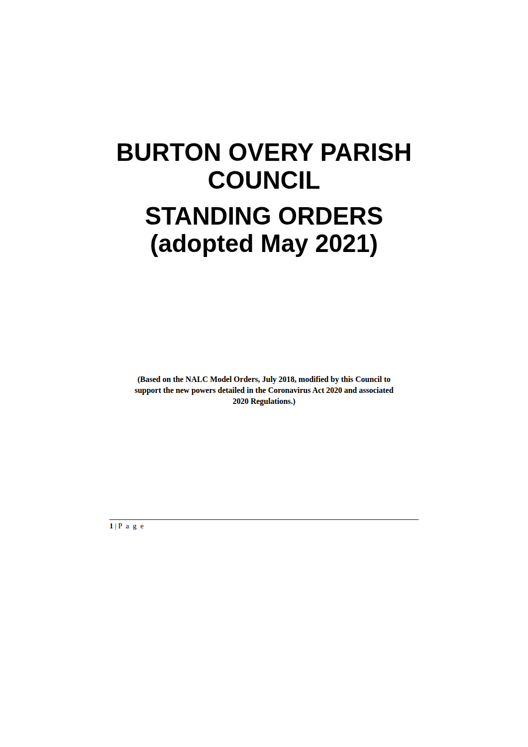BURTON OVERY PARISH COUNCIL
STANDING ORDERS
(adopted May 2021)
(Based on the NALC Model Orders, July 2018, modified by this Council to support the new powers detailed in the Coronavirus Act 2020 and associated 2020 Regulations.)
1 | P a g e